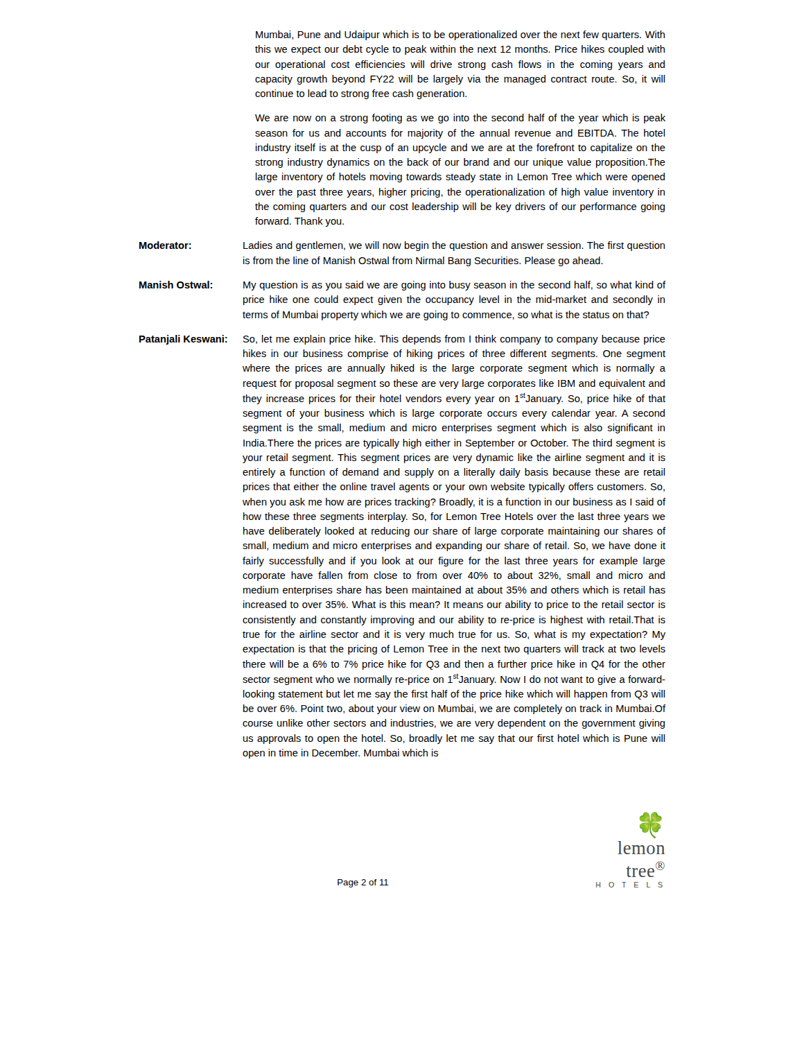Mumbai, Pune and Udaipur which is to be operationalized over the next few quarters. With this we expect our debt cycle to peak within the next 12 months. Price hikes coupled with our operational cost efficiencies will drive strong cash flows in the coming years and capacity growth beyond FY22 will be largely via the managed contract route. So, it will continue to lead to strong free cash generation.
We are now on a strong footing as we go into the second half of the year which is peak season for us and accounts for majority of the annual revenue and EBITDA. The hotel industry itself is at the cusp of an upcycle and we are at the forefront to capitalize on the strong industry dynamics on the back of our brand and our unique value proposition.The large inventory of hotels moving towards steady state in Lemon Tree which were opened over the past three years, higher pricing, the operationalization of high value inventory in the coming quarters and our cost leadership will be key drivers of our performance going forward. Thank you.
| Moderator: | Ladies and gentlemen, we will now begin the question and answer session. The first question is from the line of Manish Ostwal from Nirmal Bang Securities. Please go ahead. |
| Manish Ostwal: | My question is as you said we are going into busy season in the second half, so what kind of price hike one could expect given the occupancy level in the mid-market and secondly in terms of Mumbai property which we are going to commence, so what is the status on that? |
| Patanjali Keswani: | So, let me explain price hike. This depends from I think company to company because price hikes in our business comprise of hiking prices of three different segments. One segment where the prices are annually hiked is the large corporate segment which is normally a request for proposal segment so these are very large corporates like IBM and equivalent and they increase prices for their hotel vendors every year on 1 st January. So, price hike of that segment of your business which is large corporate occurs every calendar year. A second segment is the small, medium and micro enterprises segment which is also significant in India.There the prices are typically high either in September or October. The third segment is your retail segment. This segment prices are very dynamic like the airline segment and it is entirely a function of demand and supply on a literally daily basis because these are retail prices that either the online travel agents or your own website typically offers customers. So, when you ask me how are prices tracking? Broadly, it is a function in our business as I said of how these three segments interplay. So, for Lemon Tree Hotels over the last three years we have deliberately looked at reducing our share of large corporate maintaining our shares of small, medium and micro enterprises and expanding our share of retail. So, we have done it fairly successfully and if you look at our figure for the last three years for example large corporate have fallen from close to from over 40% to about 32%, small and micro and medium enterprises share has been maintained at about 35% and others which is retail has increased to over 35%. What is this mean? It means our ability to price to the retail sector is consistently and constantly improving and our ability to re-price is highest with retail.That is true for the airline sector and it is very much true for us. So, what is my expectation? My expectation is that the pricing of Lemon Tree in the next two quarters will track at two levels there will be a 6% to 7% price hike for Q3 and then a further price hike in Q4 for the other sector segment who we normally re-price on 1 st January. Now I do not want to give a forward-looking statement but let me say the first half of the price hike which will happen from Q3 will be over 6%. Point two, about your view on Mumbai, we are completely on track in Mumbai.Of course unlike other sectors and industries, we are very dependent on the government giving us approvals to open the hotel. So, broadly let me say that our first hotel which is Pune will open in time in December. Mumbai which is |
Page 2 of 11
🍀
lemon tree®
H O T E L S